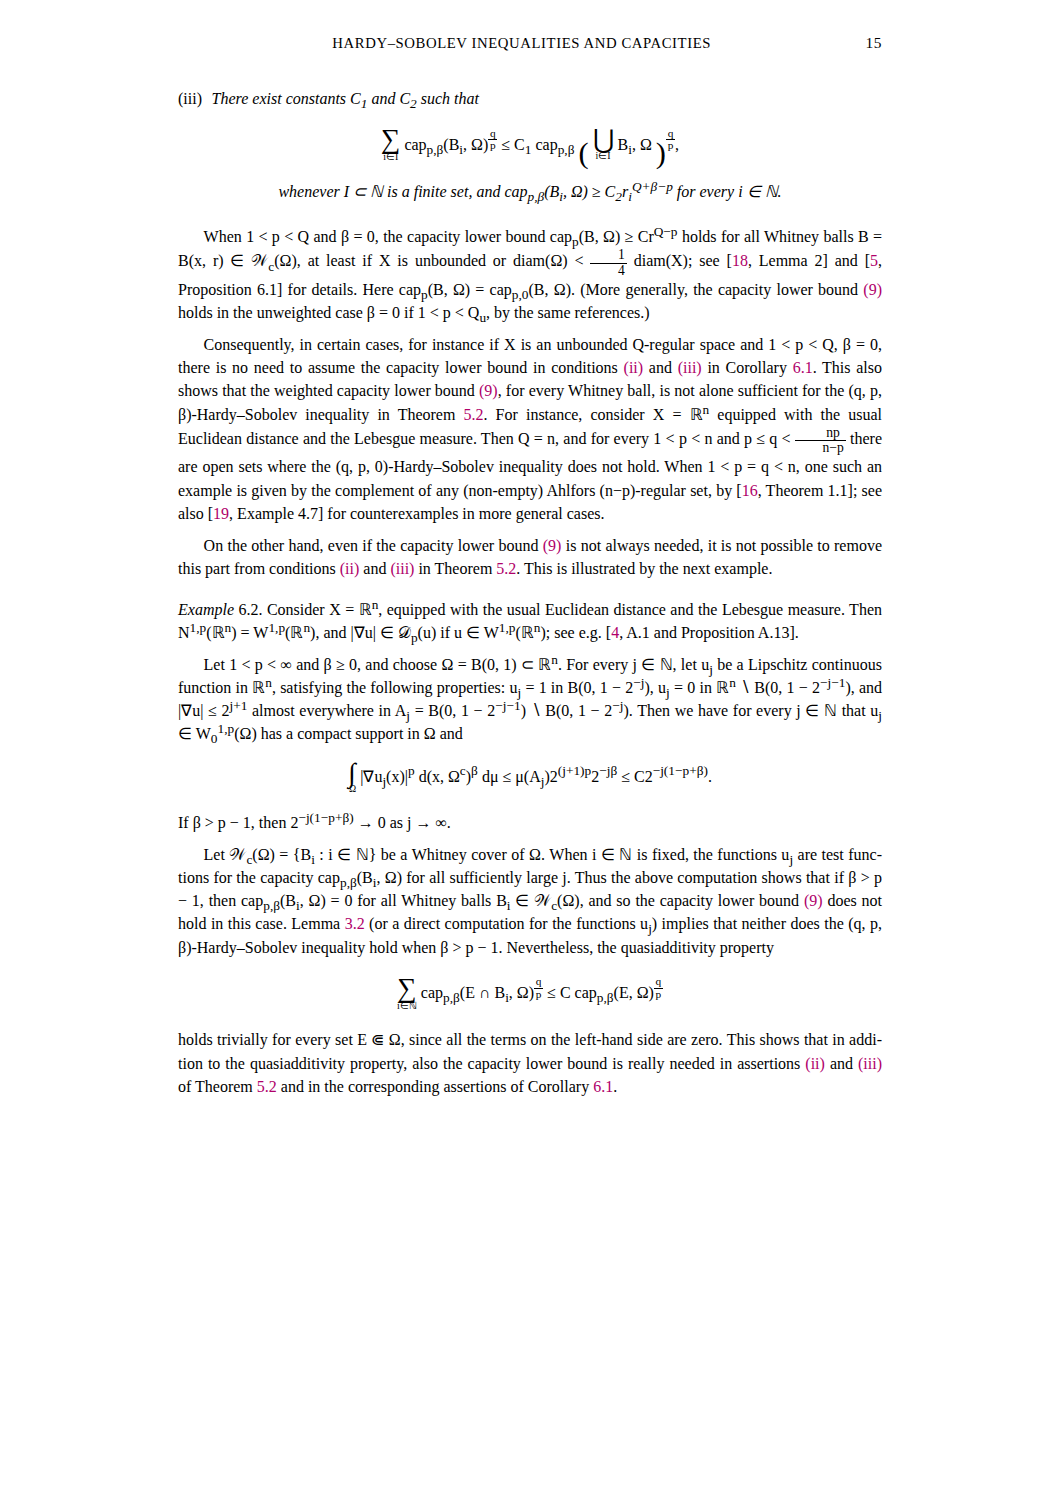HARDY–SOBOLEV INEQUALITIES AND CAPACITIES 15
(iii) There exist constants C1 and C2 such that
∑i∈I capp,β(Bi, Ω)qp ≤ C1 capp,β ( ⋃i∈I Bi, Ω )qp,
whenever I ⊂ ℕ is a finite set, and capp,β(Bi, Ω) ≥ C2riQ+β−p for every i ∈ ℕ.
When 1 < p < Q and β = 0, the capacity lower bound capp(B, Ω) ≥ CrQ−p holds for all Whitney balls B = B(x, r) ∈ 𝒲c(Ω), at least if X is unbounded or diam(Ω) < 14 diam(X); see [18, Lemma 2] and [5, Proposition 6.1] for details. Here capp(B, Ω) = capp,0(B, Ω). (More generally, the capacity lower bound (9) holds in the unweighted case β = 0 if 1 < p < Qu, by the same references.)
Consequently, in certain cases, for instance if X is an unbounded Q-regular space and 1 < p < Q, β = 0, there is no need to assume the capacity lower bound in conditions (ii) and (iii) in Corollary 6.1. This also shows that the weighted capacity lower bound (9), for every Whitney ball, is not alone sufficient for the (q, p, β)-Hardy–Sobolev inequality in Theorem 5.2. For instance, consider X = ℝn equipped with the usual Euclidean distance and the Lebesgue measure. Then Q = n, and for every 1 < p < n and p ≤ q < np n−p there are open sets where the (q, p, 0)-Hardy–Sobolev inequality does not hold. When 1 < p = q < n, one such an example is given by the complement of any (non-empty) Ahlfors (n−p)-regular set, by [16, Theorem 1.1]; see also [19, Example 4.7] for counterexamples in more general cases.
On the other hand, even if the capacity lower bound (9) is not always needed, it is not possible to remove this part from conditions (ii) and (iii) in Theorem 5.2. This is illustrated by the next example.
Example 6.2. Consider X = ℝn, equipped with the usual Euclidean distance and the Lebesgue measure. Then N1,p(ℝn) = W1,p(ℝn), and |∇u| ∈ 𝒟p(u) if u ∈ W1,p(ℝn); see e.g. [4, A.1 and Proposition A.13].
Let 1 < p < ∞ and β ≥ 0, and choose Ω = B(0, 1) ⊂ ℝn. For every j ∈ ℕ, let uj be a Lipschitz continuous function in ℝn, satisfying the following properties: uj = 1 in B(0, 1 − 2−j), uj = 0 in ℝn ∖ B(0, 1 − 2−j−1), and |∇u| ≤ 2j+1 almost everywhere in Aj = B(0, 1 − 2−j−1) ∖ B(0, 1 − 2−j). Then we have for every j ∈ ℕ that uj ∈ W01,p(Ω) has a compact support in Ω and
∫Ω |∇uj(x)|p d(x, Ωc)β dμ ≤ μ(Aj)2(j+1)p2−jβ ≤ C2−j(1−p+β).
If β > p − 1, then 2−j(1−p+β) → 0 as j → ∞.
Let 𝒲c(Ω) = {Bi : i ∈ ℕ} be a Whitney cover of Ω. When i ∈ ℕ is fixed, the functions uj are test functions for the capacity capp,β(Bi, Ω) for all sufficiently large j. Thus the above computation shows that if β > p − 1, then capp,β(Bi, Ω) = 0 for all Whitney balls Bi ∈ 𝒲c(Ω), and so the capacity lower bound (9) does not hold in this case. Lemma 3.2 (or a direct computation for the functions uj) implies that neither does the (q, p, β)-Hardy–Sobolev inequality hold when β > p − 1. Nevertheless, the quasiadditivity property
∑i∈ℕ capp,β(E ∩ Bi, Ω)qp ≤ C capp,β(E, Ω)qp
holds trivially for every set E ⋐ Ω, since all the terms on the left-hand side are zero. This shows that in addition to the quasiadditivity property, also the capacity lower bound is really needed in assertions (ii) and (iii) of Theorem 5.2 and in the corresponding assertions of Corollary 6.1.